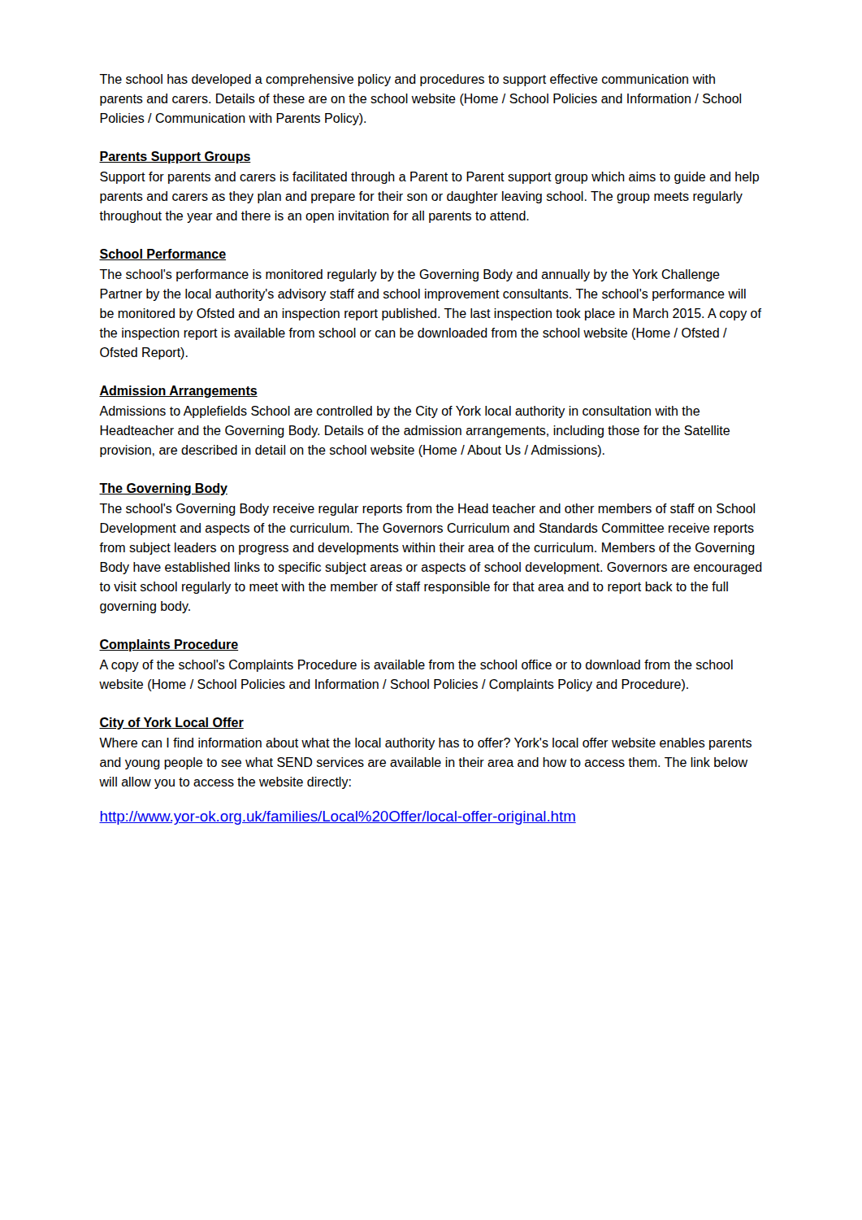The school has developed a comprehensive policy and procedures to support effective communication with parents and carers. Details of these are on the school website (Home / School Policies and Information / School Policies / Communication with Parents Policy).
Parents Support Groups
Support for parents and carers is facilitated through a Parent to Parent support group which aims to guide and help parents and carers as they plan and prepare for their son or daughter leaving school. The group meets regularly throughout the year and there is an open invitation for all parents to attend.
School Performance
The school's performance is monitored regularly by the Governing Body and annually by the York Challenge Partner by the local authority's advisory staff and school improvement consultants. The school's performance will be monitored by Ofsted and an inspection report published. The last inspection took place in March 2015. A copy of the inspection report is available from school or can be downloaded from the school website (Home / Ofsted / Ofsted Report).
Admission Arrangements
Admissions to Applefields School are controlled by the City of York local authority in consultation with the Headteacher and the Governing Body. Details of the admission arrangements, including those for the Satellite provision, are described in detail on the school website (Home / About Us / Admissions).
The Governing Body
The school's Governing Body receive regular reports from the Head teacher and other members of staff on School Development and aspects of the curriculum. The Governors Curriculum and Standards Committee receive reports from subject leaders on progress and developments within their area of the curriculum. Members of the Governing Body have established links to specific subject areas or aspects of school development. Governors are encouraged to visit school regularly to meet with the member of staff responsible for that area and to report back to the full governing body.
Complaints Procedure
A copy of the school's Complaints Procedure is available from the school office or to download from the school website (Home / School Policies and Information / School Policies / Complaints Policy and Procedure).
City of York Local Offer
Where can I find information about what the local authority has to offer? York's local offer website enables parents and young people to see what SEND services are available in their area and how to access them. The link below will allow you to access the website directly:
http://www.yor-ok.org.uk/families/Local%20Offer/local-offer-original.htm